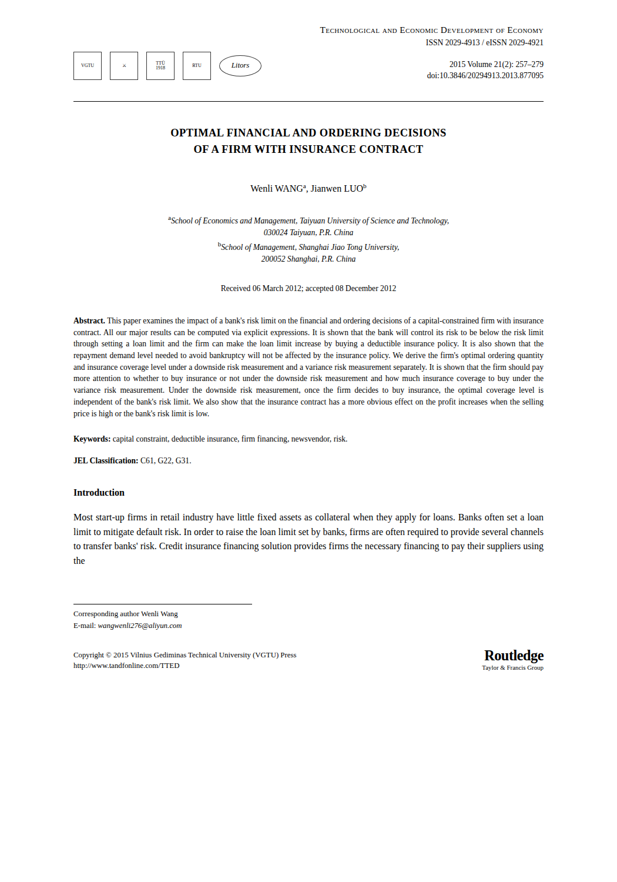Technological and Economic Development of Economy
ISSN 2029-4913 / eISSN 2029-4921
2015 Volume 21(2): 257–279
doi:10.3846/20294913.2013.877095
VGTU
⚔
TTÜ
1918
RTU
Litors
Optimal Financial and Ordering Decisions
of a Firm with Insurance Contract
Wenli WANGa, Jianwen LUOb
aSchool of Economics and Management, Taiyuan University of Science and Technology,
030024 Taiyuan, P.R. China
bSchool of Management, Shanghai Jiao Tong University,
200052 Shanghai, P.R. China
Received 06 March 2012; accepted 08 December 2012
Abstract. This paper examines the impact of a bank's risk limit on the financial and ordering decisions of a capital-constrained firm with insurance contract. All our major results can be computed via explicit expressions. It is shown that the bank will control its risk to be below the risk limit through setting a loan limit and the firm can make the loan limit increase by buying a deductible insurance policy. It is also shown that the repayment demand level needed to avoid bankruptcy will not be affected by the insurance policy. We derive the firm's optimal ordering quantity and insurance coverage level under a downside risk measurement and a variance risk measurement separately. It is shown that the firm should pay more attention to whether to buy insurance or not under the downside risk measurement and how much insurance coverage to buy under the variance risk measurement. Under the downside risk measurement, once the firm decides to buy insurance, the optimal coverage level is independent of the bank's risk limit. We also show that the insurance contract has a more obvious effect on the profit increases when the selling price is high or the bank's risk limit is low.
Keywords: capital constraint, deductible insurance, firm financing, newsvendor, risk.
JEL Classification: C61, G22, G31.
Introduction
Most start-up firms in retail industry have little fixed assets as collateral when they apply for loans. Banks often set a loan limit to mitigate default risk. In order to raise the loan limit set by banks, firms are often required to provide several channels to transfer banks' risk. Credit insurance financing solution provides firms the necessary financing to pay their suppliers using the
Corresponding author Wenli Wang
E-mail: wangwenli276@aliyun.com
Copyright © 2015 Vilnius Gediminas Technical University (VGTU) Press
http://www.tandfonline.com/TTED
Routledge
Taylor & Francis Group